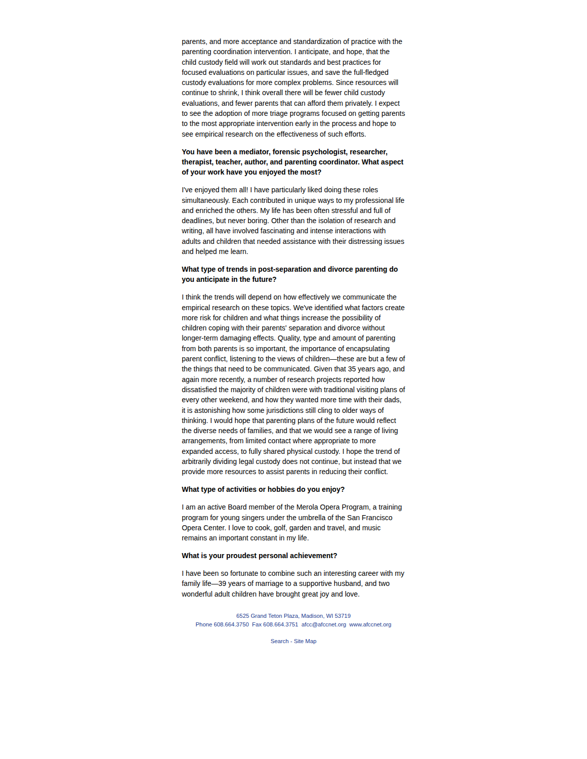parents, and more acceptance and standardization of practice with the parenting coordination intervention. I anticipate, and hope, that the child custody field will work out standards and best practices for focused evaluations on particular issues, and save the full-fledged custody evaluations for more complex problems. Since resources will continue to shrink, I think overall there will be fewer child custody evaluations, and fewer parents that can afford them privately. I expect to see the adoption of more triage programs focused on getting parents to the most appropriate intervention early in the process and hope to see empirical research on the effectiveness of such efforts.
You have been a mediator, forensic psychologist, researcher, therapist, teacher, author, and parenting coordinator. What aspect of your work have you enjoyed the most?
I've enjoyed them all! I have particularly liked doing these roles simultaneously. Each contributed in unique ways to my professional life and enriched the others. My life has been often stressful and full of deadlines, but never boring. Other than the isolation of research and writing, all have involved fascinating and intense interactions with adults and children that needed assistance with their distressing issues and helped me learn.
What type of trends in post-separation and divorce parenting do you anticipate in the future?
I think the trends will depend on how effectively we communicate the empirical research on these topics. We've identified what factors create more risk for children and what things increase the possibility of children coping with their parents' separation and divorce without longer-term damaging effects. Quality, type and amount of parenting from both parents is so important, the importance of encapsulating parent conflict, listening to the views of children—these are but a few of the things that need to be communicated. Given that 35 years ago, and again more recently, a number of research projects reported how dissatisfied the majority of children were with traditional visiting plans of every other weekend, and how they wanted more time with their dads, it is astonishing how some jurisdictions still cling to older ways of thinking. I would hope that parenting plans of the future would reflect the diverse needs of families, and that we would see a range of living arrangements, from limited contact where appropriate to more expanded access, to fully shared physical custody. I hope the trend of arbitrarily dividing legal custody does not continue, but instead that we provide more resources to assist parents in reducing their conflict.
What type of activities or hobbies do you enjoy?
I am an active Board member of the Merola Opera Program, a training program for young singers under the umbrella of the San Francisco Opera Center. I love to cook, golf, garden and travel, and music remains an important constant in my life.
What is your proudest personal achievement?
I have been so fortunate to combine such an interesting career with my family life—39 years of marriage to a supportive husband, and two wonderful adult children have brought great joy and love.
6525 Grand Teton Plaza, Madison, WI 53719
Phone 608.664.3750 Fax 608.664.3751 afcc@afccnet.org www.afccnet.org
Search - Site Map